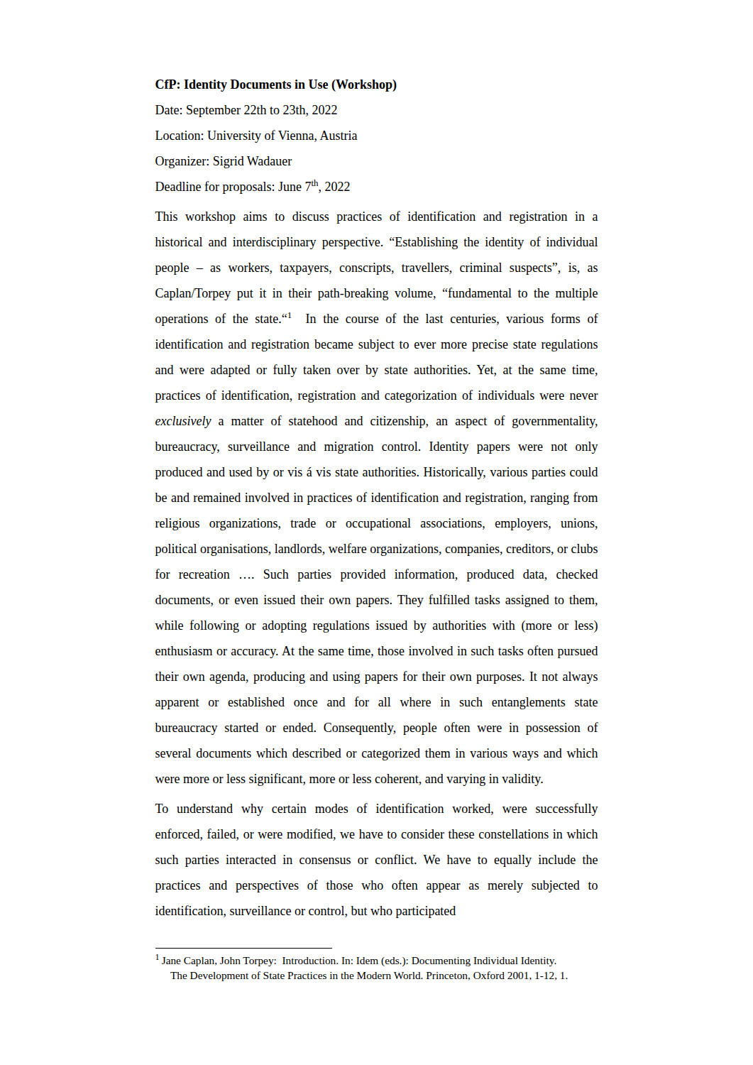CfP: Identity Documents in Use (Workshop)
Date: September 22th to 23th, 2022
Location: University of Vienna, Austria
Organizer: Sigrid Wadauer
Deadline for proposals: June 7th, 2022
This workshop aims to discuss practices of identification and registration in a historical and interdisciplinary perspective. “Establishing the identity of individual people – as workers, taxpayers, conscripts, travellers, criminal suspects”, is, as Caplan/Torpey put it in their path-breaking volume, “fundamental to the multiple operations of the state.“1 In the course of the last centuries, various forms of identification and registration became subject to ever more precise state regulations and were adapted or fully taken over by state authorities. Yet, at the same time, practices of identification, registration and categorization of individuals were never exclusively a matter of statehood and citizenship, an aspect of governmentality, bureaucracy, surveillance and migration control. Identity papers were not only produced and used by or vis á vis state authorities. Historically, various parties could be and remained involved in practices of identification and registration, ranging from religious organizations, trade or occupational associations, employers, unions, political organisations, landlords, welfare organizations, companies, creditors, or clubs for recreation …. Such parties provided information, produced data, checked documents, or even issued their own papers. They fulfilled tasks assigned to them, while following or adopting regulations issued by authorities with (more or less) enthusiasm or accuracy. At the same time, those involved in such tasks often pursued their own agenda, producing and using papers for their own purposes. It not always apparent or established once and for all where in such entanglements state bureaucracy started or ended. Consequently, people often were in possession of several documents which described or categorized them in various ways and which were more or less significant, more or less coherent, and varying in validity.
To understand why certain modes of identification worked, were successfully enforced, failed, or were modified, we have to consider these constellations in which such parties interacted in consensus or conflict. We have to equally include the practices and perspectives of those who often appear as merely subjected to identification, surveillance or control, but who participated
1 Jane Caplan, John Torpey: Introduction. In: Idem (eds.): Documenting Individual Identity. The Development of State Practices in the Modern World. Princeton, Oxford 2001, 1-12, 1.